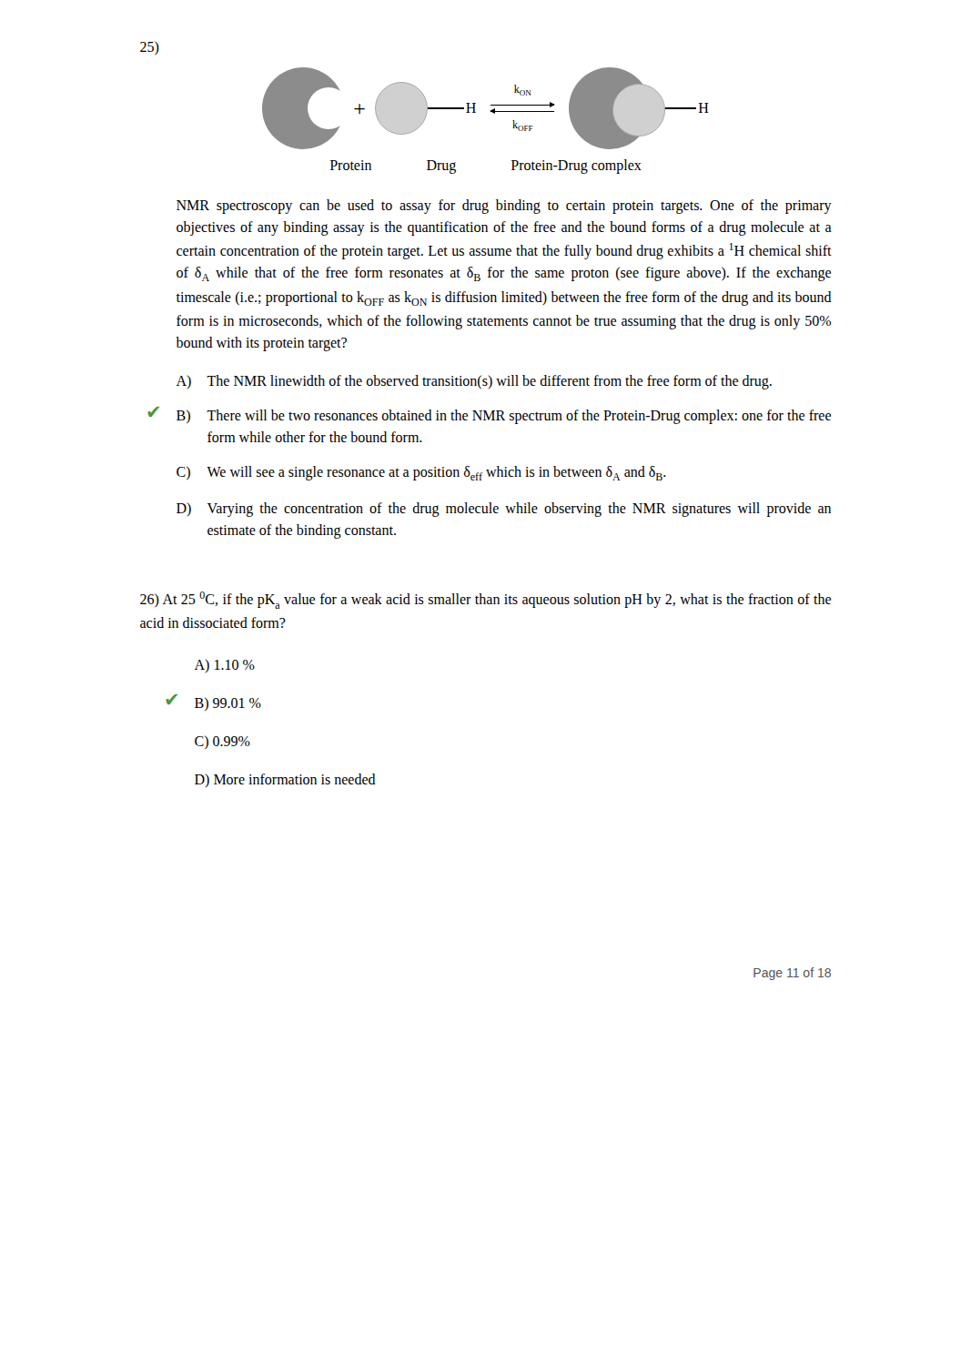25)
+
H
kON
kOFF
H
Protein Drug Protein-Drug complex
NMR spectroscopy can be used to assay for drug binding to certain protein targets. One of the primary objectives of any binding assay is the quantification of the free and the bound forms of a drug molecule at a certain concentration of the protein target. Let us assume that the fully bound drug exhibits a 1H chemical shift of δA while that of the free form resonates at δB for the same proton (see figure above). If the exchange timescale (i.e.; proportional to kOFF as kON is diffusion limited) between the free form of the drug and its bound form is in microseconds, which of the following statements cannot be true assuming that the drug is only 50% bound with its protein target?
A) The NMR linewidth of the observed transition(s) will be different from the free form of the drug.
✔B) There will be two resonances obtained in the NMR spectrum of the Protein-Drug complex: one for the free form while other for the bound form.
C) We will see a single resonance at a position δeff which is in between δA and δB.
D) Varying the concentration of the drug molecule while observing the NMR signatures will provide an estimate of the binding constant.
26) At 25 0C, if the pKa value for a weak acid is smaller than its aqueous solution pH by 2, what is the fraction of the acid in dissociated form?
A) 1.10 %
✔B) 99.01 %
C) 0.99%
D) More information is needed
Page 11 of 18